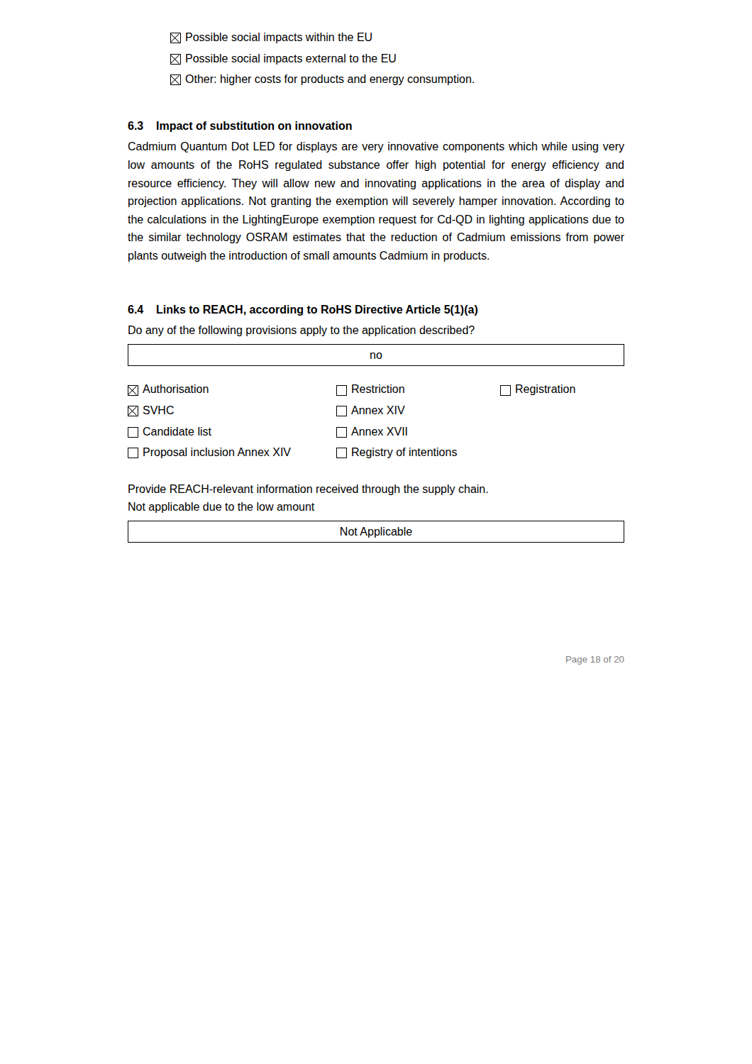Possible social impacts within the EU
Possible social impacts external to the EU
Other: higher costs for products and energy consumption.
6.3 Impact of substitution on innovation
Cadmium Quantum Dot LED for displays are very innovative components which while using very low amounts of the RoHS regulated substance offer high potential for energy efficiency and resource efficiency. They will allow new and innovating applications in the area of display and projection applications. Not granting the exemption will severely hamper innovation. According to the calculations in the LightingEurope exemption request for Cd-QD in lighting applications due to the similar technology OSRAM estimates that the reduction of Cadmium emissions from power plants outweigh the introduction of small amounts Cadmium in products.
6.4 Links to REACH, according to RoHS Directive Article 5(1)(a)
Do any of the following provisions apply to the application described?
no
| Authorisation | Restriction | Registration |
| SVHC | Annex XIV | |
| Candidate list | Annex XVII | |
| Proposal inclusion Annex XIV | Registry of intentions | |
Provide REACH-relevant information received through the supply chain.
Not applicable due to the low amount
Not Applicable
Page 18 of 20